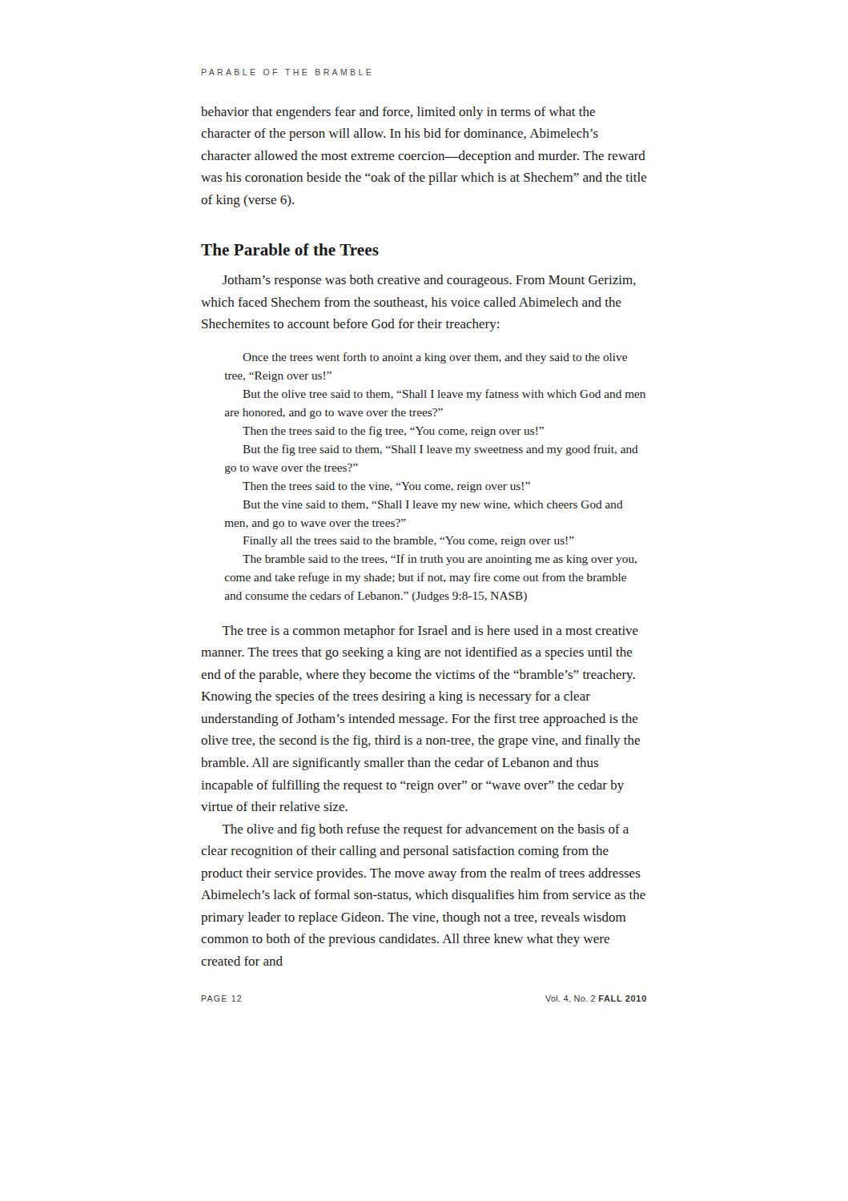Parable of the Bramble
behavior that engenders fear and force, limited only in terms of what the character of the person will allow. In his bid for dominance, Abimelech’s character allowed the most extreme coercion—deception and murder. The reward was his coronation beside the “oak of the pillar which is at Shechem” and the title of king (verse 6).
The Parable of the Trees
Jotham’s response was both creative and courageous. From Mount Gerizim, which faced Shechem from the southeast, his voice called Abimelech and the Shechemites to account before God for their treachery:
Once the trees went forth to anoint a king over them, and they said to the olive tree, “Reign over us!”
But the olive tree said to them, “Shall I leave my fatness with which God and men are honored, and go to wave over the trees?”
Then the trees said to the fig tree, “You come, reign over us!”
But the fig tree said to them, “Shall I leave my sweetness and my good fruit, and go to wave over the trees?”
Then the trees said to the vine, “You come, reign over us!”
But the vine said to them, “Shall I leave my new wine, which cheers God and men, and go to wave over the trees?”
Finally all the trees said to the bramble, “You come, reign over us!”
The bramble said to the trees, “If in truth you are anointing me as king over you, come and take refuge in my shade; but if not, may fire come out from the bramble and consume the cedars of Lebanon.” (Judges 9:8-15, NASB)
The tree is a common metaphor for Israel and is here used in a most creative manner. The trees that go seeking a king are not identified as a species until the end of the parable, where they become the victims of the “bramble’s” treachery. Knowing the species of the trees desiring a king is necessary for a clear understanding of Jotham’s intended message. For the first tree approached is the olive tree, the second is the fig, third is a non-tree, the grape vine, and finally the bramble. All are significantly smaller than the cedar of Lebanon and thus incapable of fulfilling the request to “reign over” or “wave over” the cedar by virtue of their relative size.
The olive and fig both refuse the request for advancement on the basis of a clear recognition of their calling and personal satisfaction coming from the product their service provides. The move away from the realm of trees addresses Abimelech’s lack of formal son-status, which disqualifies him from service as the primary leader to replace Gideon. The vine, though not a tree, reveals wisdom common to both of the previous candidates. All three knew what they were created for and
PAGE 12
Vol. 4, No. 2 FALL 2010